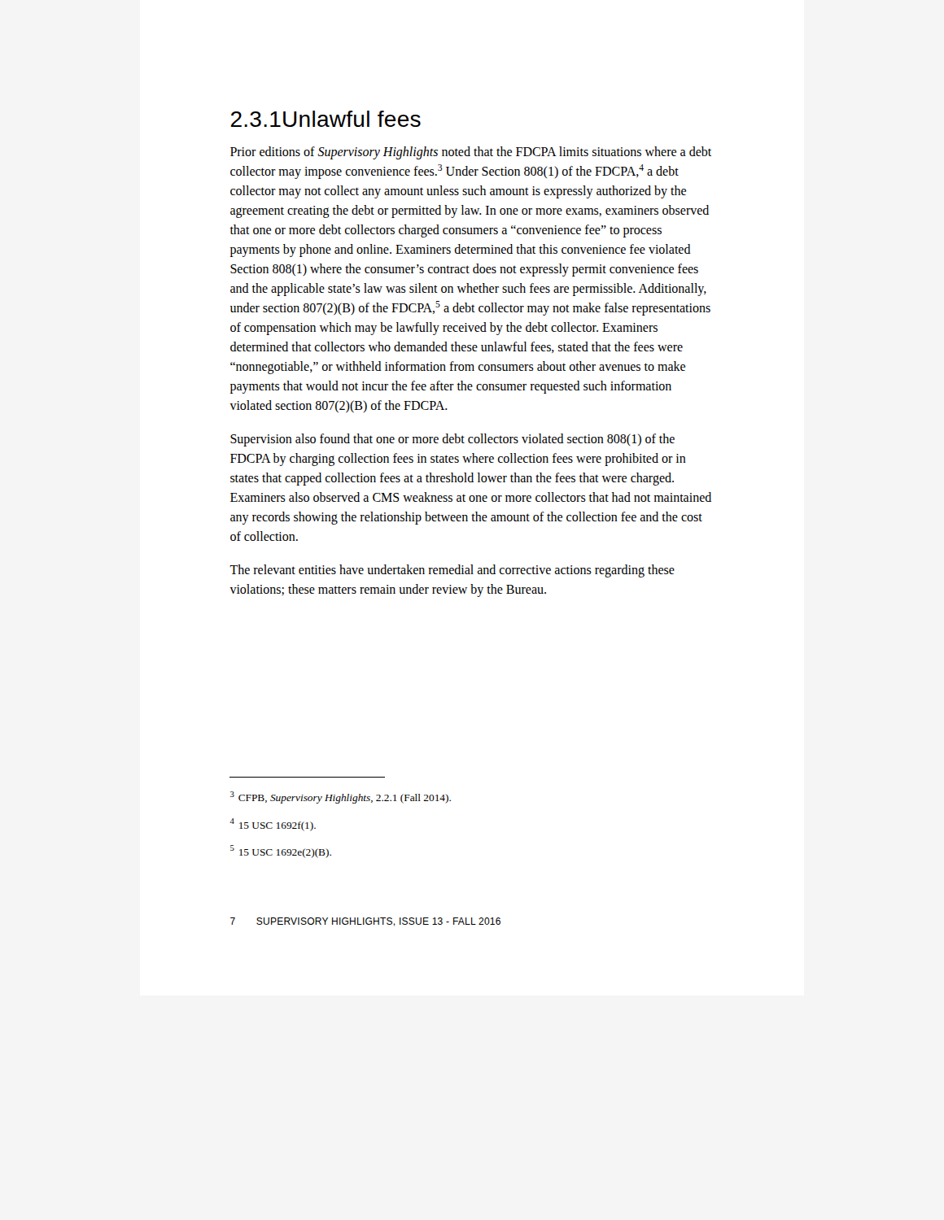2.3.1 Unlawful fees
Prior editions of Supervisory Highlights noted that the FDCPA limits situations where a debt collector may impose convenience fees.3 Under Section 808(1) of the FDCPA,4 a debt collector may not collect any amount unless such amount is expressly authorized by the agreement creating the debt or permitted by law. In one or more exams, examiners observed that one or more debt collectors charged consumers a “convenience fee” to process payments by phone and online. Examiners determined that this convenience fee violated Section 808(1) where the consumer’s contract does not expressly permit convenience fees and the applicable state’s law was silent on whether such fees are permissible. Additionally, under section 807(2)(B) of the FDCPA,5 a debt collector may not make false representations of compensation which may be lawfully received by the debt collector. Examiners determined that collectors who demanded these unlawful fees, stated that the fees were “nonnegotiable,” or withheld information from consumers about other avenues to make payments that would not incur the fee after the consumer requested such information violated section 807(2)(B) of the FDCPA.
Supervision also found that one or more debt collectors violated section 808(1) of the FDCPA by charging collection fees in states where collection fees were prohibited or in states that capped collection fees at a threshold lower than the fees that were charged. Examiners also observed a CMS weakness at one or more collectors that had not maintained any records showing the relationship between the amount of the collection fee and the cost of collection.
The relevant entities have undertaken remedial and corrective actions regarding these violations; these matters remain under review by the Bureau.
3 CFPB, Supervisory Highlights, 2.2.1 (Fall 2014).
4 15 USC 1692f(1).
5 15 USC 1692e(2)(B).
7 SUPERVISORY HIGHLIGHTS, ISSUE 13 - FALL 2016